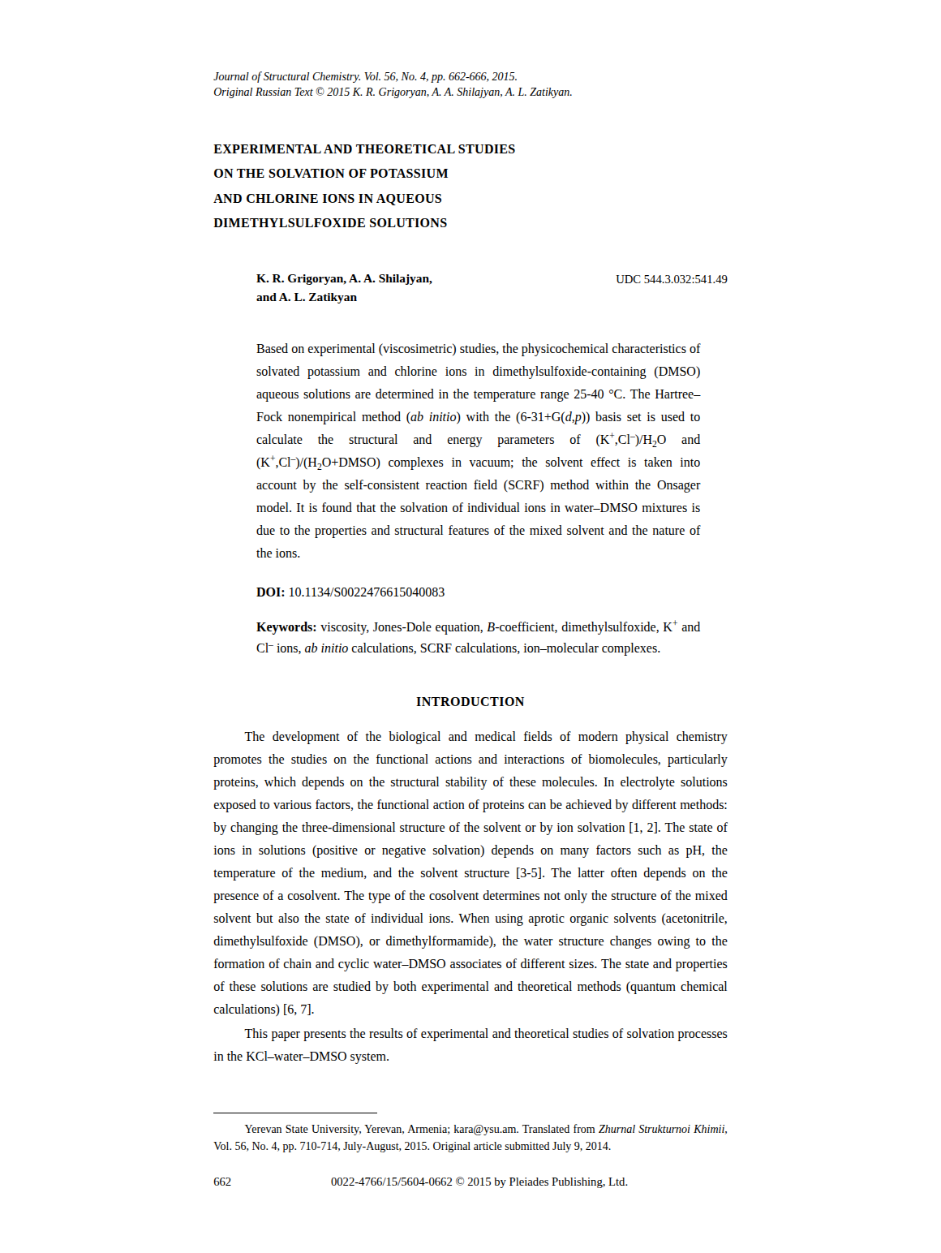Journal of Structural Chemistry. Vol. 56, No. 4, pp. 662-666, 2015.
Original Russian Text © 2015 K. R. Grigoryan, A. A. Shilajyan, A. L. Zatikyan.
Experimental and Theoretical Studies
on the Solvation of Potassium
and Chlorine Ions in Aqueous
Dimethylsulfoxide Solutions
K. R. Grigoryan, A. A. Shilajyan,
and A. L. Zatikyan
UDC 544.3.032:541.49
Based on experimental (viscosimetric) studies, the physicochemical characteristics of solvated potassium and chlorine ions in dimethylsulfoxide-containing (DMSO) aqueous solutions are determined in the temperature range 25-40 °C. The Hartree–Fock nonempirical method (ab initio) with the (6-31+G(d,p)) basis set is used to calculate the structural and energy parameters of (K+,Cl–)/H2O and (K+,Cl–)/(H2O+DMSO) complexes in vacuum; the solvent effect is taken into account by the self-consistent reaction field (SCRF) method within the Onsager model. It is found that the solvation of individual ions in water–DMSO mixtures is due to the properties and structural features of the mixed solvent and the nature of the ions.
DOI: 10.1134/S0022476615040083
Keywords: viscosity, Jones-Dole equation, B-coefficient, dimethylsulfoxide, K+ and Cl– ions, ab initio calculations, SCRF calculations, ion–molecular complexes.
Introduction
The development of the biological and medical fields of modern physical chemistry promotes the studies on the functional actions and interactions of biomolecules, particularly proteins, which depends on the structural stability of these molecules. In electrolyte solutions exposed to various factors, the functional action of proteins can be achieved by different methods: by changing the three-dimensional structure of the solvent or by ion solvation [1, 2]. The state of ions in solutions (positive or negative solvation) depends on many factors such as pH, the temperature of the medium, and the solvent structure [3-5]. The latter often depends on the presence of a cosolvent. The type of the cosolvent determines not only the structure of the mixed solvent but also the state of individual ions. When using aprotic organic solvents (acetonitrile, dimethylsulfoxide (DMSO), or dimethylformamide), the water structure changes owing to the formation of chain and cyclic water–DMSO associates of different sizes. The state and properties of these solutions are studied by both experimental and theoretical methods (quantum chemical calculations) [6, 7].
This paper presents the results of experimental and theoretical studies of solvation processes in the KCl–water–DMSO system.
Yerevan State University, Yerevan, Armenia; kara@ysu.am. Translated from Zhurnal Strukturnoi Khimii, Vol. 56, No. 4, pp. 710-714, July-August, 2015. Original article submitted July 9, 2014.
662 0022-4766/15/5604-0662 © 2015 by Pleiades Publishing, Ltd.